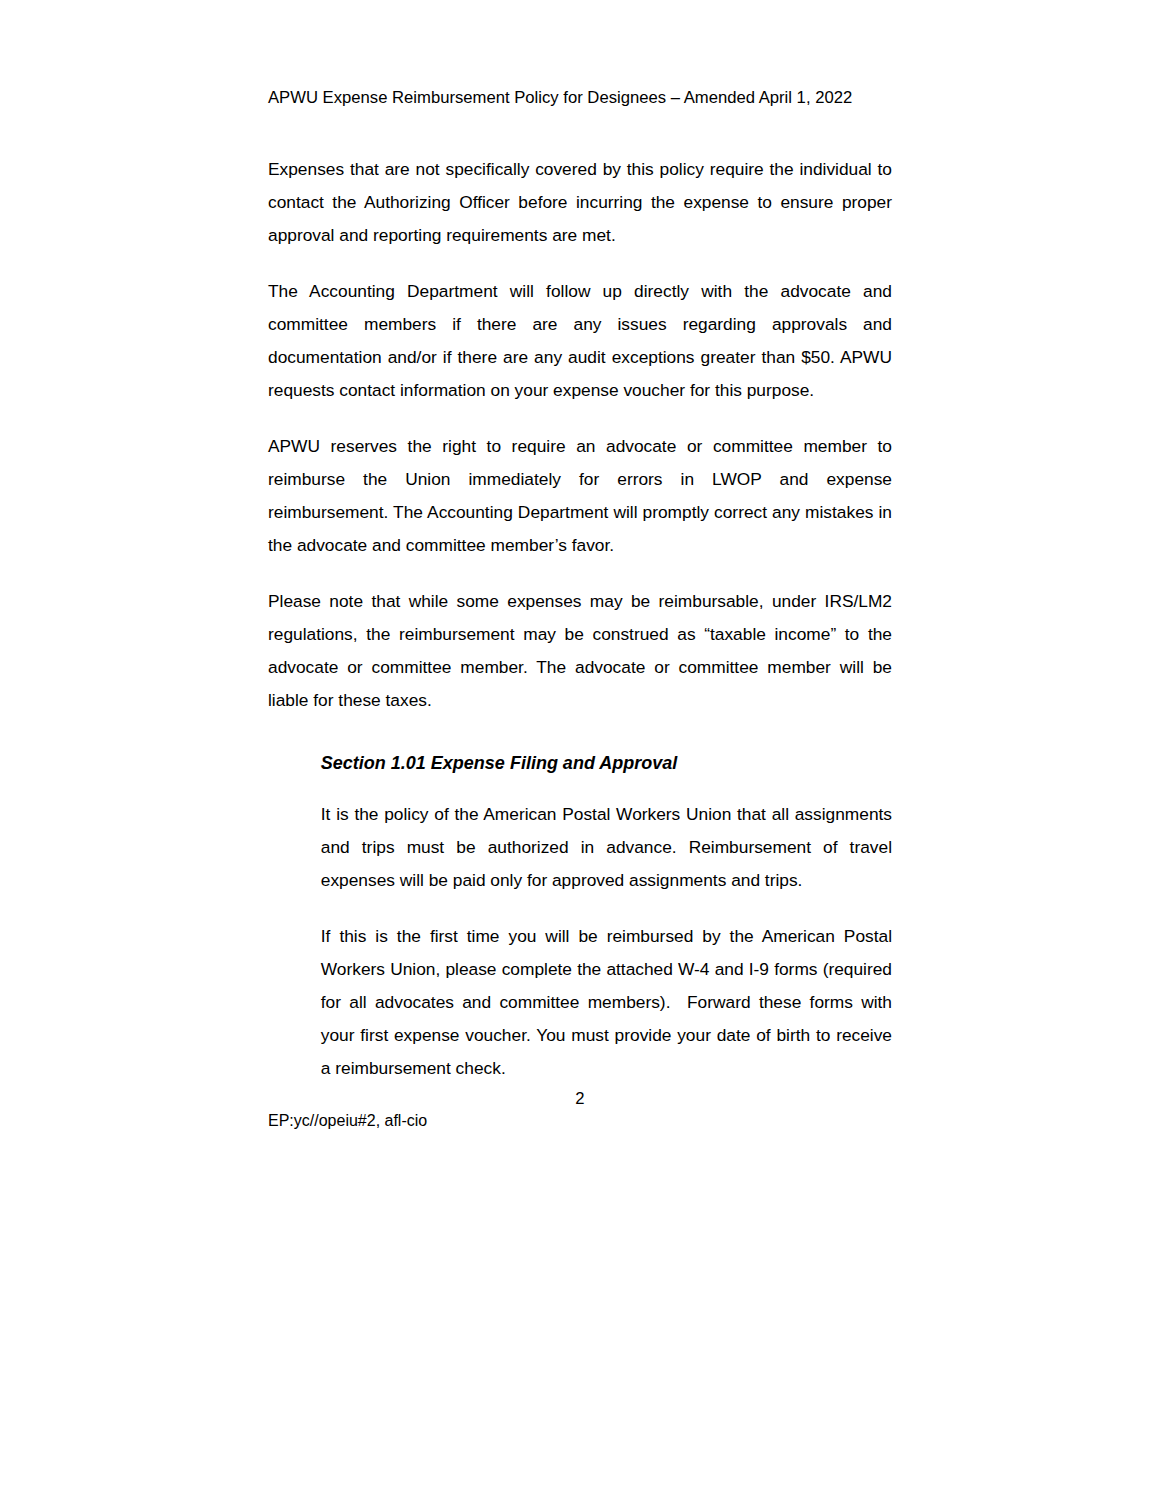APWU Expense Reimbursement Policy for Designees – Amended April 1, 2022
Expenses that are not specifically covered by this policy require the individual to contact the Authorizing Officer before incurring the expense to ensure proper approval and reporting requirements are met.
The Accounting Department will follow up directly with the advocate and committee members if there are any issues regarding approvals and documentation and/or if there are any audit exceptions greater than $50. APWU requests contact information on your expense voucher for this purpose.
APWU reserves the right to require an advocate or committee member to reimburse the Union immediately for errors in LWOP and expense reimbursement. The Accounting Department will promptly correct any mistakes in the advocate and committee member’s favor.
Please note that while some expenses may be reimbursable, under IRS/LM2 regulations, the reimbursement may be construed as “taxable income” to the advocate or committee member. The advocate or committee member will be liable for these taxes.
Section 1.01 Expense Filing and Approval
It is the policy of the American Postal Workers Union that all assignments and trips must be authorized in advance. Reimbursement of travel expenses will be paid only for approved assignments and trips.
If this is the first time you will be reimbursed by the American Postal Workers Union, please complete the attached W-4 and I-9 forms (required for all advocates and committee members). Forward these forms with your first expense voucher. You must provide your date of birth to receive a reimbursement check.
2
EP:yc//opeiu#2, afl-cio